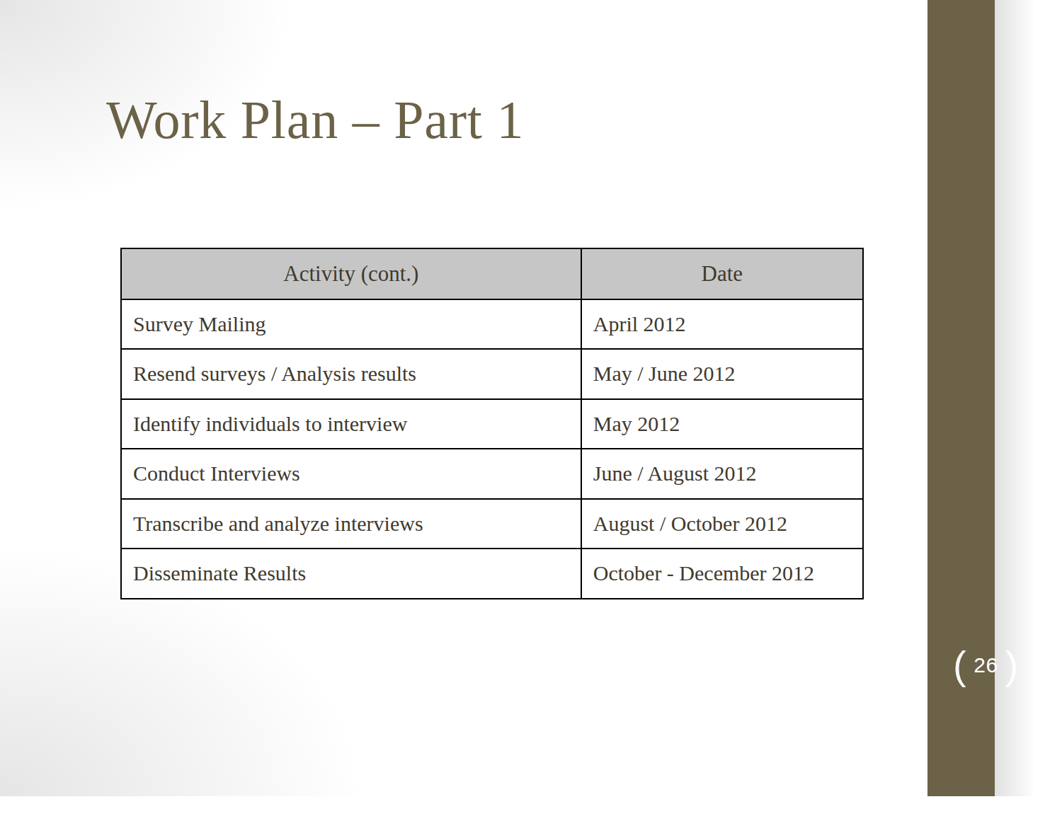Work Plan – Part 1
| Activity (cont.) | Date |
| --- | --- |
| Survey Mailing | April 2012 |
| Resend surveys / Analysis results | May / June 2012 |
| Identify individuals to interview | May 2012 |
| Conduct Interviews | June / August 2012 |
| Transcribe and analyze interviews | August / October 2012 |
| Disseminate Results | October - December 2012 |
(26)